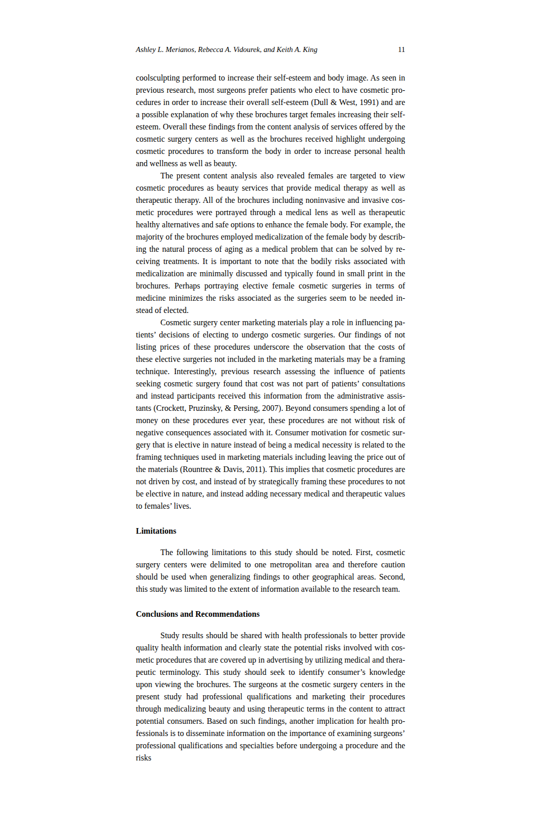Ashley L. Merianos, Rebecca A. Vidourek, and Keith A. King 11
coolsculpting performed to increase their self-esteem and body image. As seen in previous research, most surgeons prefer patients who elect to have cosmetic procedures in order to increase their overall self-esteem (Dull & West, 1991) and are a possible explanation of why these brochures target females increasing their self-esteem. Overall these findings from the content analysis of services offered by the cosmetic surgery centers as well as the brochures received highlight undergoing cosmetic procedures to transform the body in order to increase personal health and wellness as well as beauty.
The present content analysis also revealed females are targeted to view cosmetic procedures as beauty services that provide medical therapy as well as therapeutic therapy. All of the brochures including noninvasive and invasive cosmetic procedures were portrayed through a medical lens as well as therapeutic healthy alternatives and safe options to enhance the female body. For example, the majority of the brochures employed medicalization of the female body by describing the natural process of aging as a medical problem that can be solved by receiving treatments. It is important to note that the bodily risks associated with medicalization are minimally discussed and typically found in small print in the brochures. Perhaps portraying elective female cosmetic surgeries in terms of medicine minimizes the risks associated as the surgeries seem to be needed instead of elected.
Cosmetic surgery center marketing materials play a role in influencing patients’ decisions of electing to undergo cosmetic surgeries. Our findings of not listing prices of these procedures underscore the observation that the costs of these elective surgeries not included in the marketing materials may be a framing technique. Interestingly, previous research assessing the influence of patients seeking cosmetic surgery found that cost was not part of patients’ consultations and instead participants received this information from the administrative assistants (Crockett, Pruzinsky, & Persing, 2007). Beyond consumers spending a lot of money on these procedures ever year, these procedures are not without risk of negative consequences associated with it. Consumer motivation for cosmetic surgery that is elective in nature instead of being a medical necessity is related to the framing techniques used in marketing materials including leaving the price out of the materials (Rountree & Davis, 2011). This implies that cosmetic procedures are not driven by cost, and instead of by strategically framing these procedures to not be elective in nature, and instead adding necessary medical and therapeutic values to females’ lives.
Limitations
The following limitations to this study should be noted. First, cosmetic surgery centers were delimited to one metropolitan area and therefore caution should be used when generalizing findings to other geographical areas. Second, this study was limited to the extent of information available to the research team.
Conclusions and Recommendations
Study results should be shared with health professionals to better provide quality health information and clearly state the potential risks involved with cosmetic procedures that are covered up in advertising by utilizing medical and therapeutic terminology. This study should seek to identify consumer’s knowledge upon viewing the brochures. The surgeons at the cosmetic surgery centers in the present study had professional qualifications and marketing their procedures through medicalizing beauty and using therapeutic terms in the content to attract potential consumers. Based on such findings, another implication for health professionals is to disseminate information on the importance of examining surgeons’ professional qualifications and specialties before undergoing a procedure and the risks